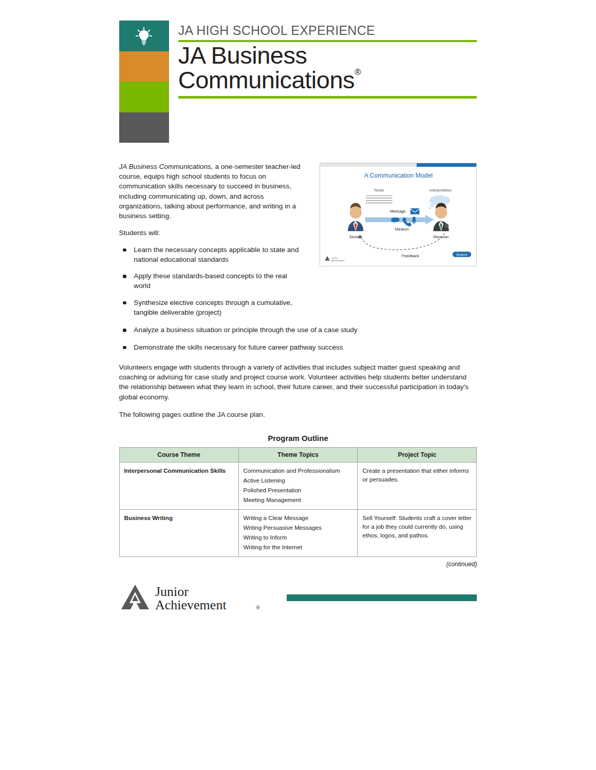JA HIGH SCHOOL EXPERIENCE
JA Business Communications®
JA Business Communications, a one-semester teacher-led course, equips high school students to focus on communication skills necessary to succeed in business, including communicating up, down, and across organizations, talking about performance, and writing in a business setting.
Students will:
Learn the necessary concepts applicable to state and national educational standards
Apply these standards-based concepts to the real world
Synthesize elective concepts through a cumulative, tangible deliverable (project)
A Communication Model Noise Interpretation Sender Receiver Message Medium Feedback Explore Junior Achievement
Analyze a business situation or principle through the use of a case study
Demonstrate the skills necessary for future career pathway success
Volunteers engage with students through a variety of activities that includes subject matter guest speaking and coaching or advising for case study and project course work. Volunteer activities help students better understand the relationship between what they learn in school, their future career, and their successful participation in today's global economy.
The following pages outline the JA course plan.
Program Outline
| Course Theme | Theme Topics | Project Topic |
| --- | --- | --- |
| Interpersonal Communication Skills | Communication and Professionalism Active Listening Polished Presentation Meeting Management | Create a presentation that either informs or persuades. |
| Business Writing | Writing a Clear Message Writing Persuasive Messages Writing to Inform Writing for the Internet | Sell Yourself: Students craft a cover letter for a job they could currently do, using ethos, logos, and pathos. |
(continued)
Junior Achievement ®